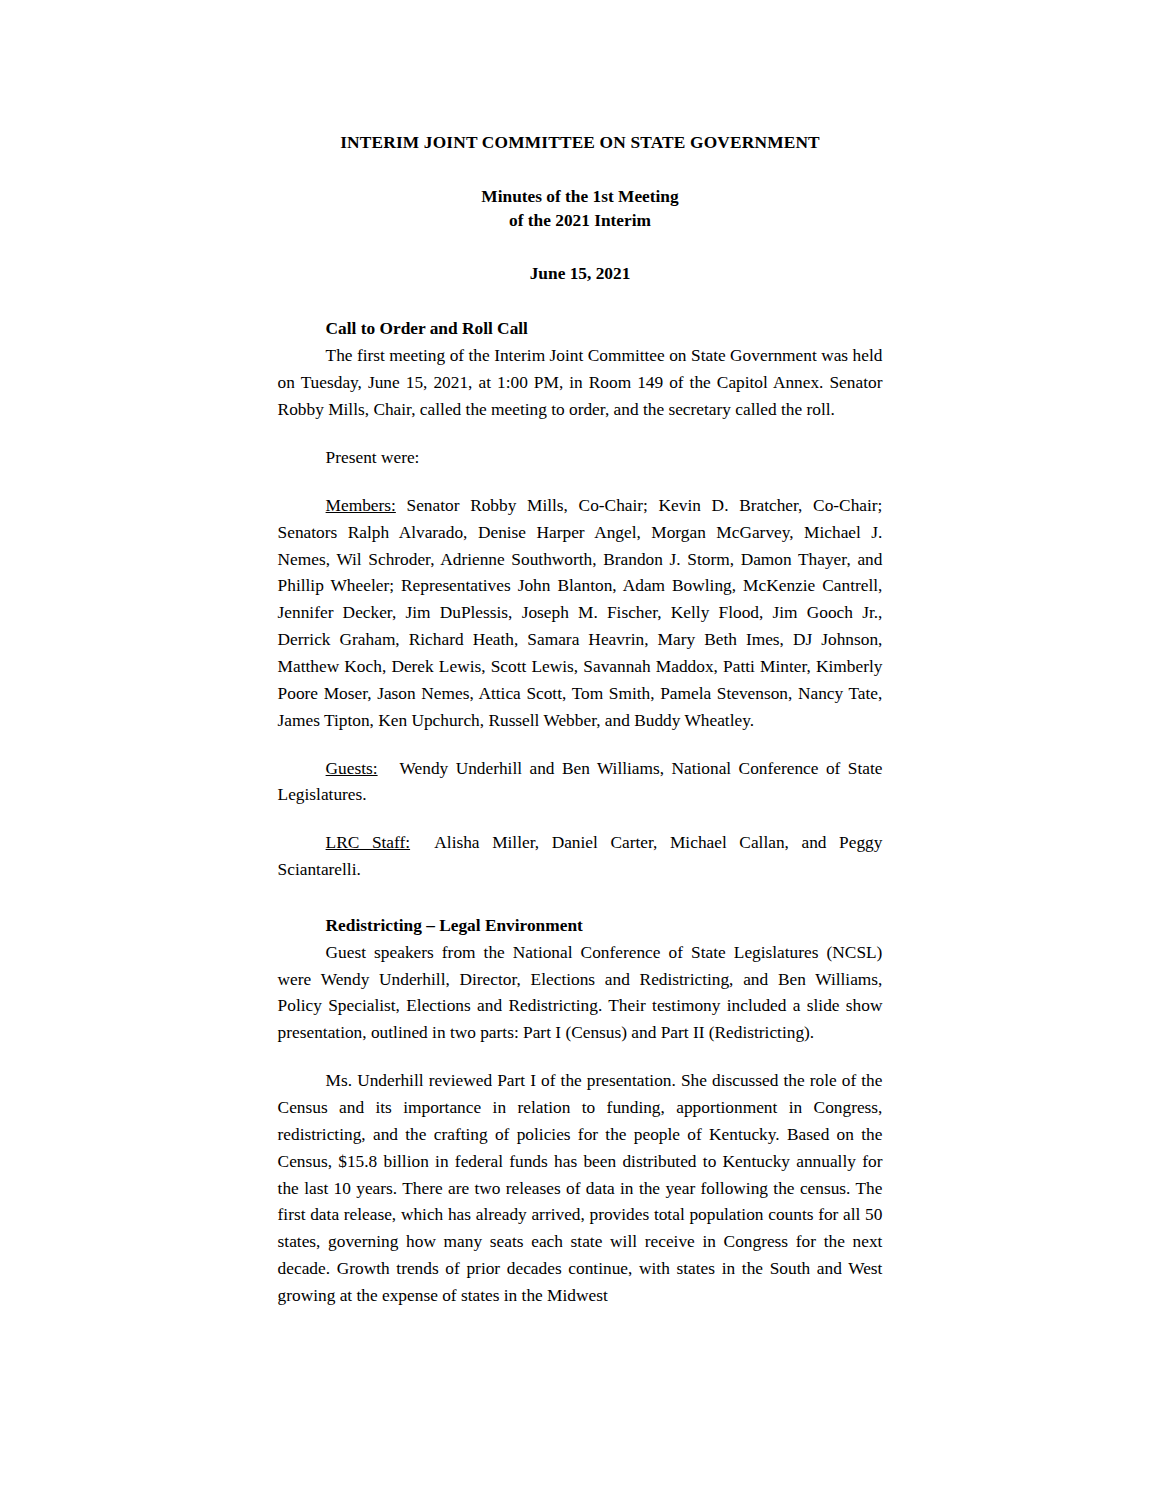INTERIM JOINT COMMITTEE ON STATE GOVERNMENT
Minutes of the 1st Meeting
of the 2021 Interim
June 15, 2021
Call to Order and Roll Call
The first meeting of the Interim Joint Committee on State Government was held on Tuesday, June 15, 2021, at 1:00 PM, in Room 149 of the Capitol Annex. Senator Robby Mills, Chair, called the meeting to order, and the secretary called the roll.
Present were:
Members: Senator Robby Mills, Co-Chair; Kevin D. Bratcher, Co-Chair; Senators Ralph Alvarado, Denise Harper Angel, Morgan McGarvey, Michael J. Nemes, Wil Schroder, Adrienne Southworth, Brandon J. Storm, Damon Thayer, and Phillip Wheeler; Representatives John Blanton, Adam Bowling, McKenzie Cantrell, Jennifer Decker, Jim DuPlessis, Joseph M. Fischer, Kelly Flood, Jim Gooch Jr., Derrick Graham, Richard Heath, Samara Heavrin, Mary Beth Imes, DJ Johnson, Matthew Koch, Derek Lewis, Scott Lewis, Savannah Maddox, Patti Minter, Kimberly Poore Moser, Jason Nemes, Attica Scott, Tom Smith, Pamela Stevenson, Nancy Tate, James Tipton, Ken Upchurch, Russell Webber, and Buddy Wheatley.
Guests: Wendy Underhill and Ben Williams, National Conference of State Legislatures.
LRC Staff: Alisha Miller, Daniel Carter, Michael Callan, and Peggy Sciantarelli.
Redistricting – Legal Environment
Guest speakers from the National Conference of State Legislatures (NCSL) were Wendy Underhill, Director, Elections and Redistricting, and Ben Williams, Policy Specialist, Elections and Redistricting. Their testimony included a slide show presentation, outlined in two parts: Part I (Census) and Part II (Redistricting).
Ms. Underhill reviewed Part I of the presentation. She discussed the role of the Census and its importance in relation to funding, apportionment in Congress, redistricting, and the crafting of policies for the people of Kentucky. Based on the Census, $15.8 billion in federal funds has been distributed to Kentucky annually for the last 10 years. There are two releases of data in the year following the census. The first data release, which has already arrived, provides total population counts for all 50 states, governing how many seats each state will receive in Congress for the next decade. Growth trends of prior decades continue, with states in the South and West growing at the expense of states in the Midwest